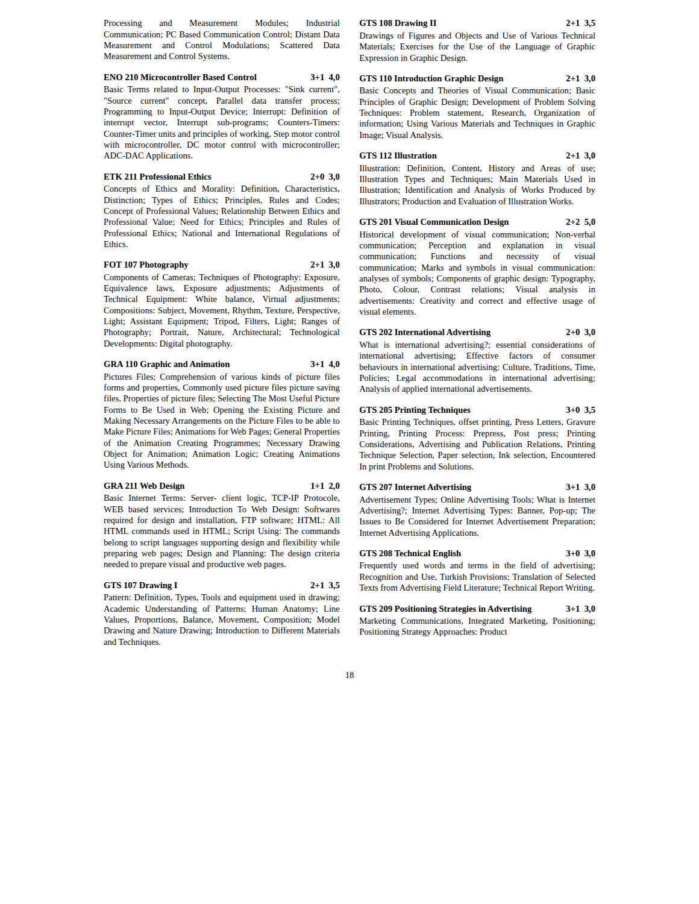Processing and Measurement Modules; Industrial Communication; PC Based Communication Control; Distant Data Measurement and Control Modulations; Scattered Data Measurement and Control Systems.
ENO 210 Microcontroller Based Control 3+1 4,0
Basic Terms related to Input-Output Processes: "Sink current", "Source current" concept, Parallel data transfer process; Programming to Input-Output Device; Interrupt: Definition of interrupt vector, Interrupt sub-programs; Counters-Timers: Counter-Timer units and principles of working, Step motor control with microcontroller, DC motor control with microcontroller; ADC-DAC Applications.
ETK 211 Professional Ethics 2+0 3,0
Concepts of Ethics and Morality: Definition, Characteristics, Distinction; Types of Ethics; Principles, Rules and Codes; Concept of Professional Values; Relationship Between Ethics and Professional Value; Need for Ethics; Principles and Rules of Professional Ethics; National and International Regulations of Ethics.
FOT 107 Photography 2+1 3,0
Components of Cameras; Techniques of Photography: Exposure, Equivalence laws, Exposure adjustments; Adjustments of Technical Equipment: White balance, Virtual adjustments; Compositions: Subject, Movement, Rhythm, Texture, Perspective, Light; Assistant Equipment; Tripod, Filters, Light; Ranges of Photography; Portrait, Nature, Architectural; Technological Developments: Digital photography.
GRA 110 Graphic and Animation 3+1 4,0
Pictures Files; Comprehension of various kinds of picture files forms and properties, Commonly used picture files picture saving files, Properties of picture files; Selecting The Most Useful Picture Forms to Be Used in Web; Opening the Existing Picture and Making Necessary Arrangements on the Picture Files to be able to Make Picture Files; Animations for Web Pages; General Properties of the Animation Creating Programmes; Necessary Drawing Object for Animation; Animation Logic; Creating Animations Using Various Methods.
GRA 211 Web Design 1+1 2,0
Basic Internet Terms: Server- client logic, TCP-IP Protocole, WEB based services; Introduction To Web Design: Softwares required for design and installation, FTP software; HTML: All HTML commands used in HTML; Script Using: The commands belong to script languages supporting design and flexibility while preparing web pages; Design and Planning: The design criteria needed to prepare visual and productive web pages.
GTS 107 Drawing I 2+1 3,5
Pattern: Definition, Types, Tools and equipment used in drawing; Academic Understanding of Patterns; Human Anatomy; Line Values, Proportions, Balance, Movement, Composition; Model Drawing and Nature Drawing; Introduction to Different Materials and Techniques.
GTS 108 Drawing II 2+1 3,5
Drawings of Figures and Objects and Use of Various Technical Materials; Exercises for the Use of the Language of Graphic Expression in Graphic Design.
GTS 110 Introduction Graphic Design 2+1 3,0
Basic Concepts and Theories of Visual Communication; Basic Principles of Graphic Design; Development of Problem Solving Techniques: Problem statement, Research, Organization of information; Using Various Materials and Techniques in Graphic Image; Visual Analysis.
GTS 112 Illustration 2+1 3,0
Illustration: Definition, Content, History and Areas of use; Illustration Types and Techniques; Main Materials Used in Illustration; Identification and Analysis of Works Produced by Illustrators; Production and Evaluation of Illustration Works.
GTS 201 Visual Communication Design 2+2 5,0
Historical development of visual communication; Non-verbal communication; Perception and explanation in visual communication; Functions and necessity of visual communication; Marks and symbols in visual communication: analyses of symbols; Components of graphic design: Typography, Photo, Colour, Contrast relations; Visual analysis in advertisements: Creativity and correct and effective usage of visual elements.
GTS 202 International Advertising 2+0 3,0
What is international advertising?; essential considerations of international advertising; Effective factors of consumer behaviours in international advertising: Culture, Traditions, Time, Policies; Legal accommodations in international advertising; Analysis of applied international advertisements.
GTS 205 Printing Techniques 3+0 3,5
Basic Printing Techniques, offset printing, Press Letters, Gravure Printing, Printing Process: Prepress, Post press; Printing Considerations, Advertising and Publication Relations, Printing Technique Selection, Paper selection, Ink selection, Encountered In print Problems and Solutions.
GTS 207 Internet Advertising 3+1 3,0
Advertisement Types; Online Advertising Tools; What is Internet Advertising?; Internet Advertising Types: Banner, Pop-up; The Issues to Be Considered for Internet Advertisement Preparation; Internet Advertising Applications.
GTS 208 Technical English 3+0 3,0
Frequently used words and terms in the field of advertising; Recognition and Use, Turkish Provisions; Translation of Selected Texts from Advertising Field Literature; Technical Report Writing.
GTS 209 Positioning Strategies in Advertising 3+1 3,0
Marketing Communications, Integrated Marketing, Positioning; Positioning Strategy Approaches: Product
18